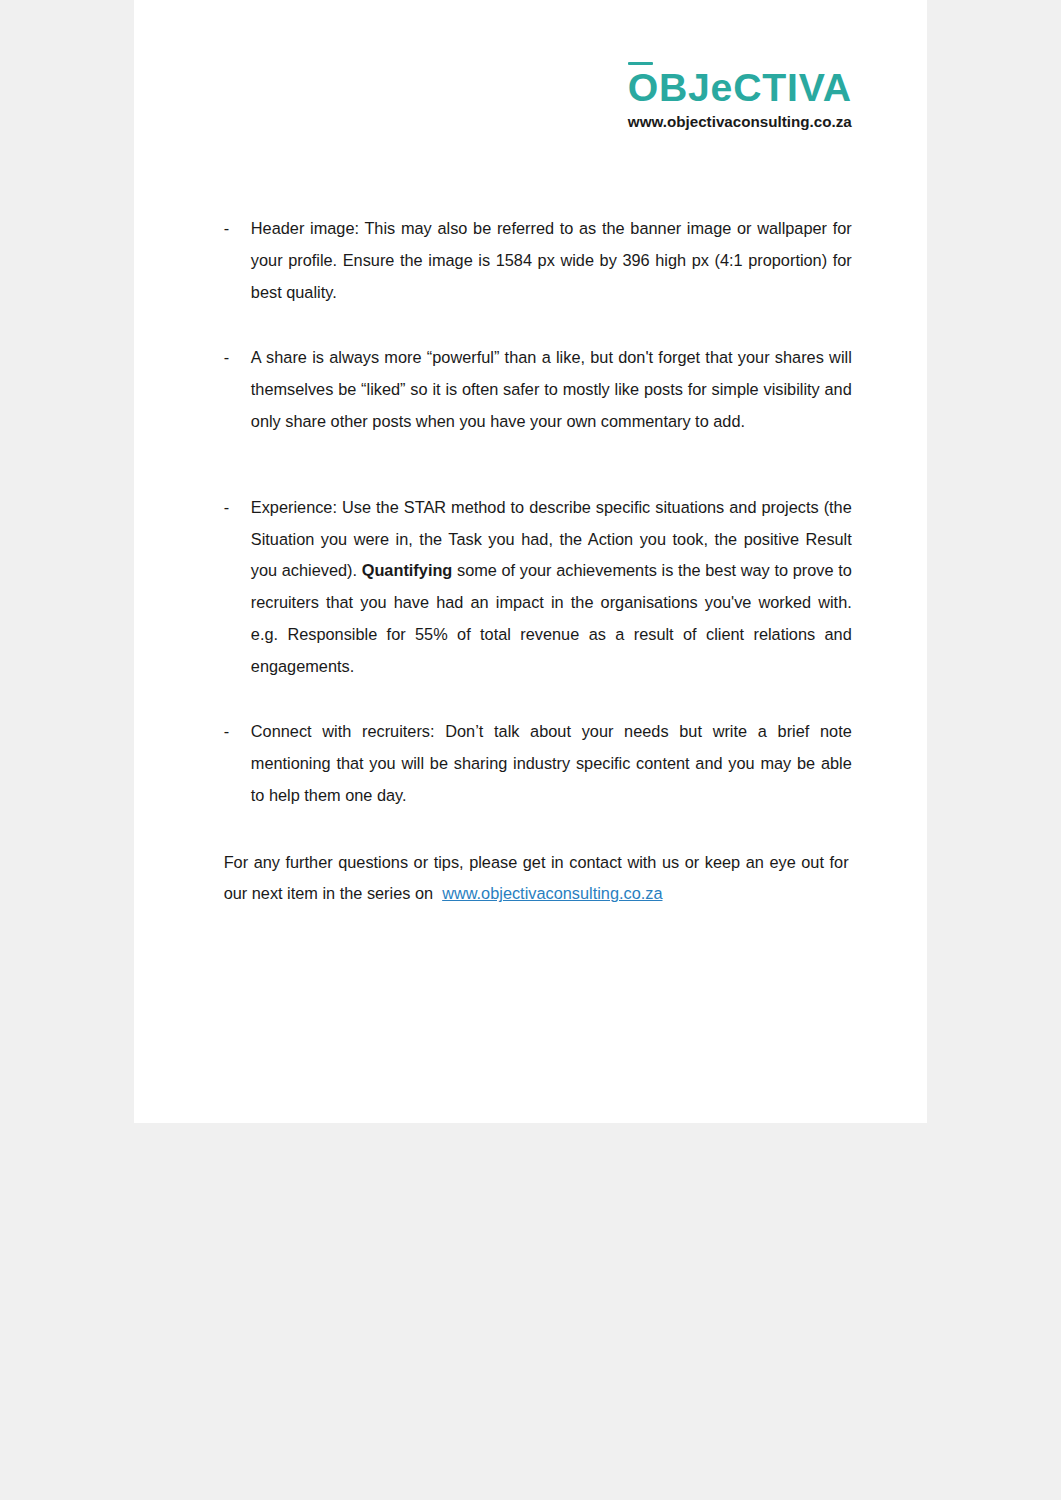OBJe CTIVA
www.objectivaconsulting.co.za
Header image: This may also be referred to as the banner image or wallpaper for your profile. Ensure the image is 1584 px wide by 396 high px (4:1 proportion) for best quality.
A share is always more “powerful” than a like, but don't forget that your shares will themselves be “liked” so it is often safer to mostly like posts for simple visibility and only share other posts when you have your own commentary to add.
Experience: Use the STAR method to describe specific situations and projects (the Situation you were in, the Task you had, the Action you took, the positive Result you achieved). Quantifying some of your achievements is the best way to prove to recruiters that you have had an impact in the organisations you've worked with. e.g. Responsible for 55% of total revenue as a result of client relations and engagements.
Connect with recruiters: Don’t talk about your needs but write a brief note mentioning that you will be sharing industry specific content and you may be able to help them one day.
For any further questions or tips, please get in contact with us or keep an eye out for our next item in the series on www.objectivaconsulting.co.za